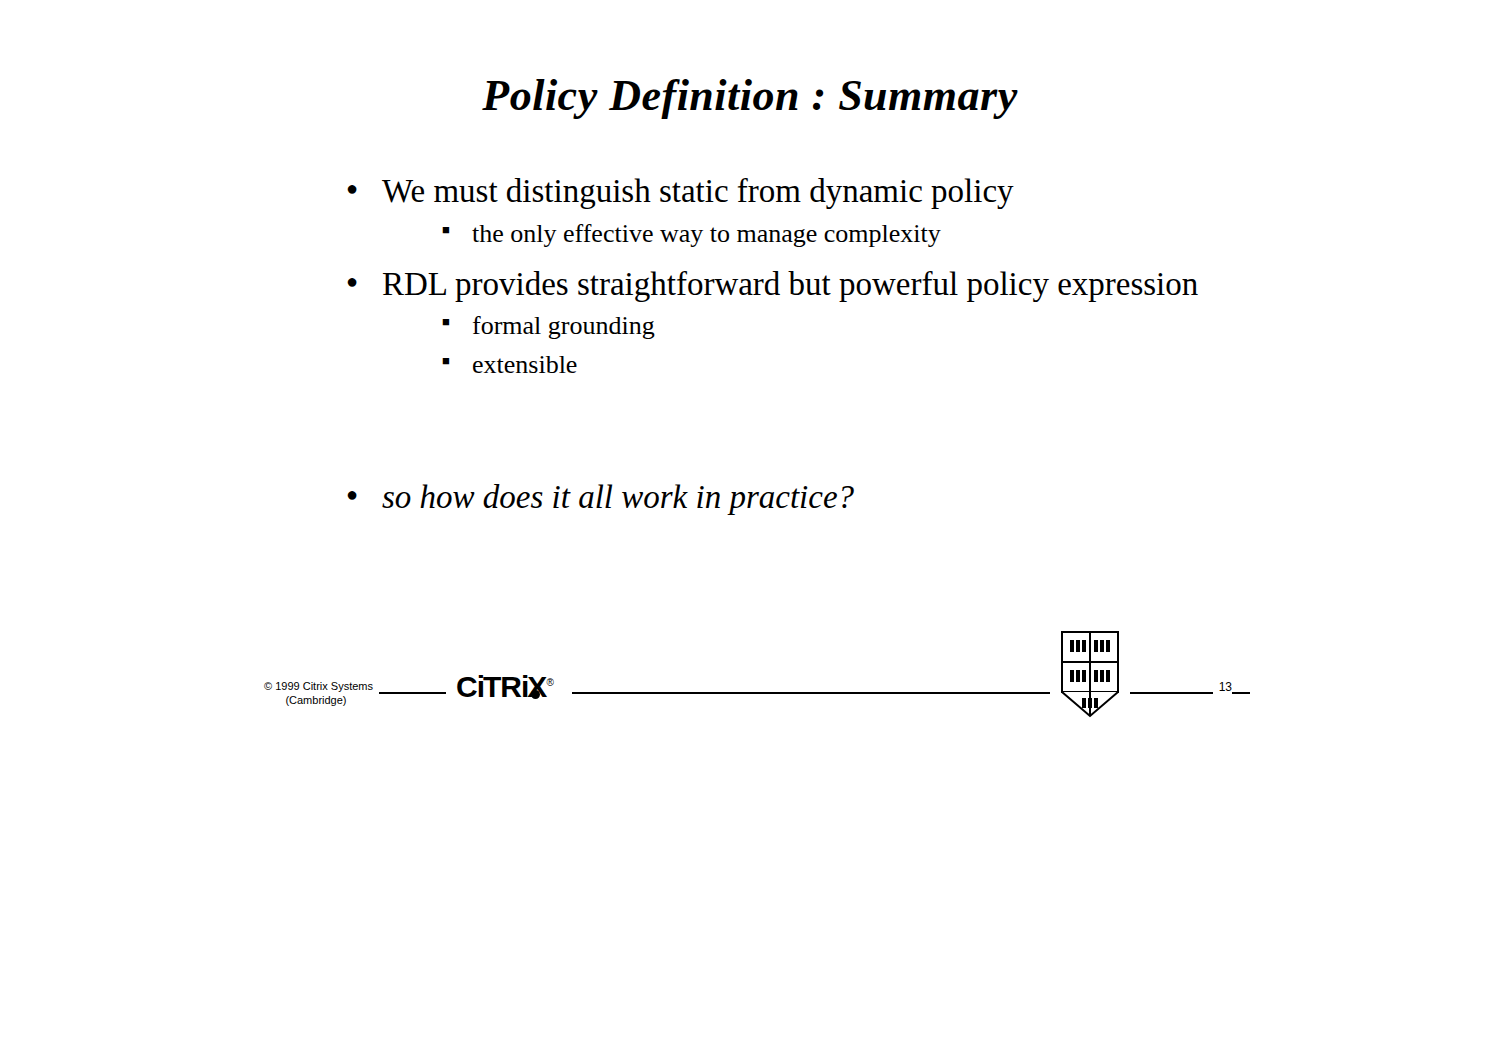Policy Definition : Summary
We must distinguish static from dynamic policy
the only effective way to manage complexity
RDL provides straightforward but powerful policy expression
formal grounding
extensible
so how does it all work in practice?
© 1999 Citrix Systems
(Cambridge)
Ci TRi X®
13